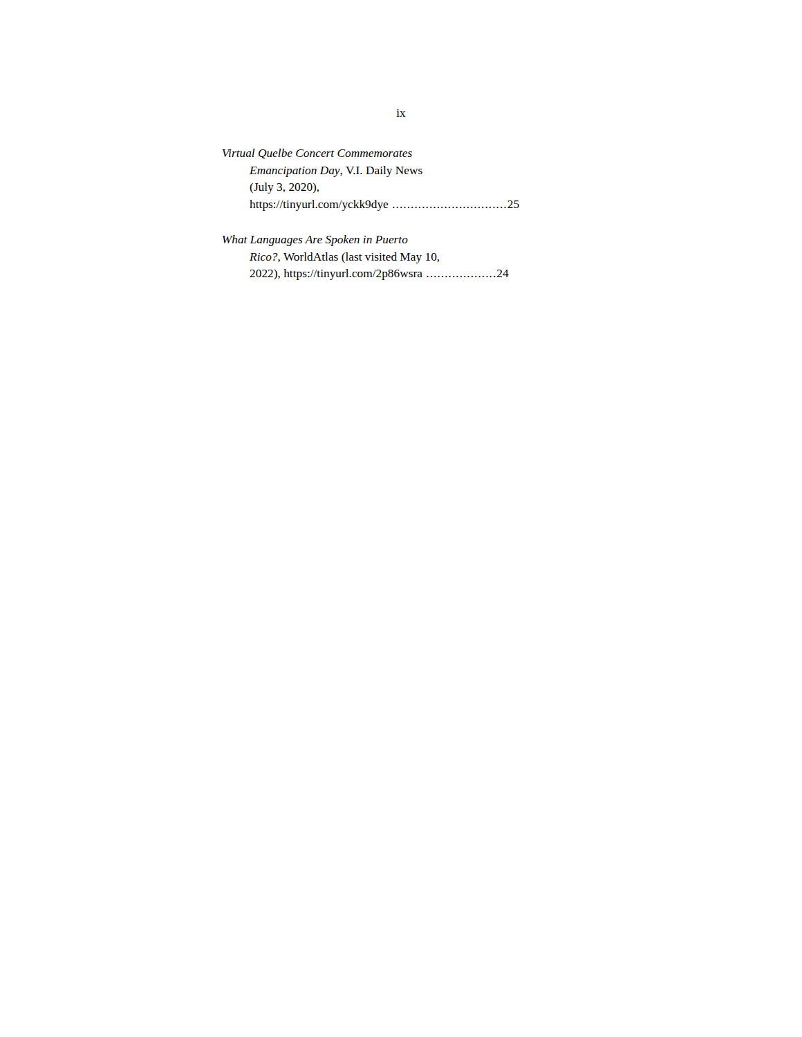ix
Virtual Quelbe Concert Commemorates
Emancipation Day, V.I. Daily News
(July 3, 2020),
https://tinyurl.com/yckk9dye ............................... 25
What Languages Are Spoken in Puerto
Rico?, WorldAtlas (last visited May 10,
2022), https://tinyurl.com/2p86wsra ................... 24